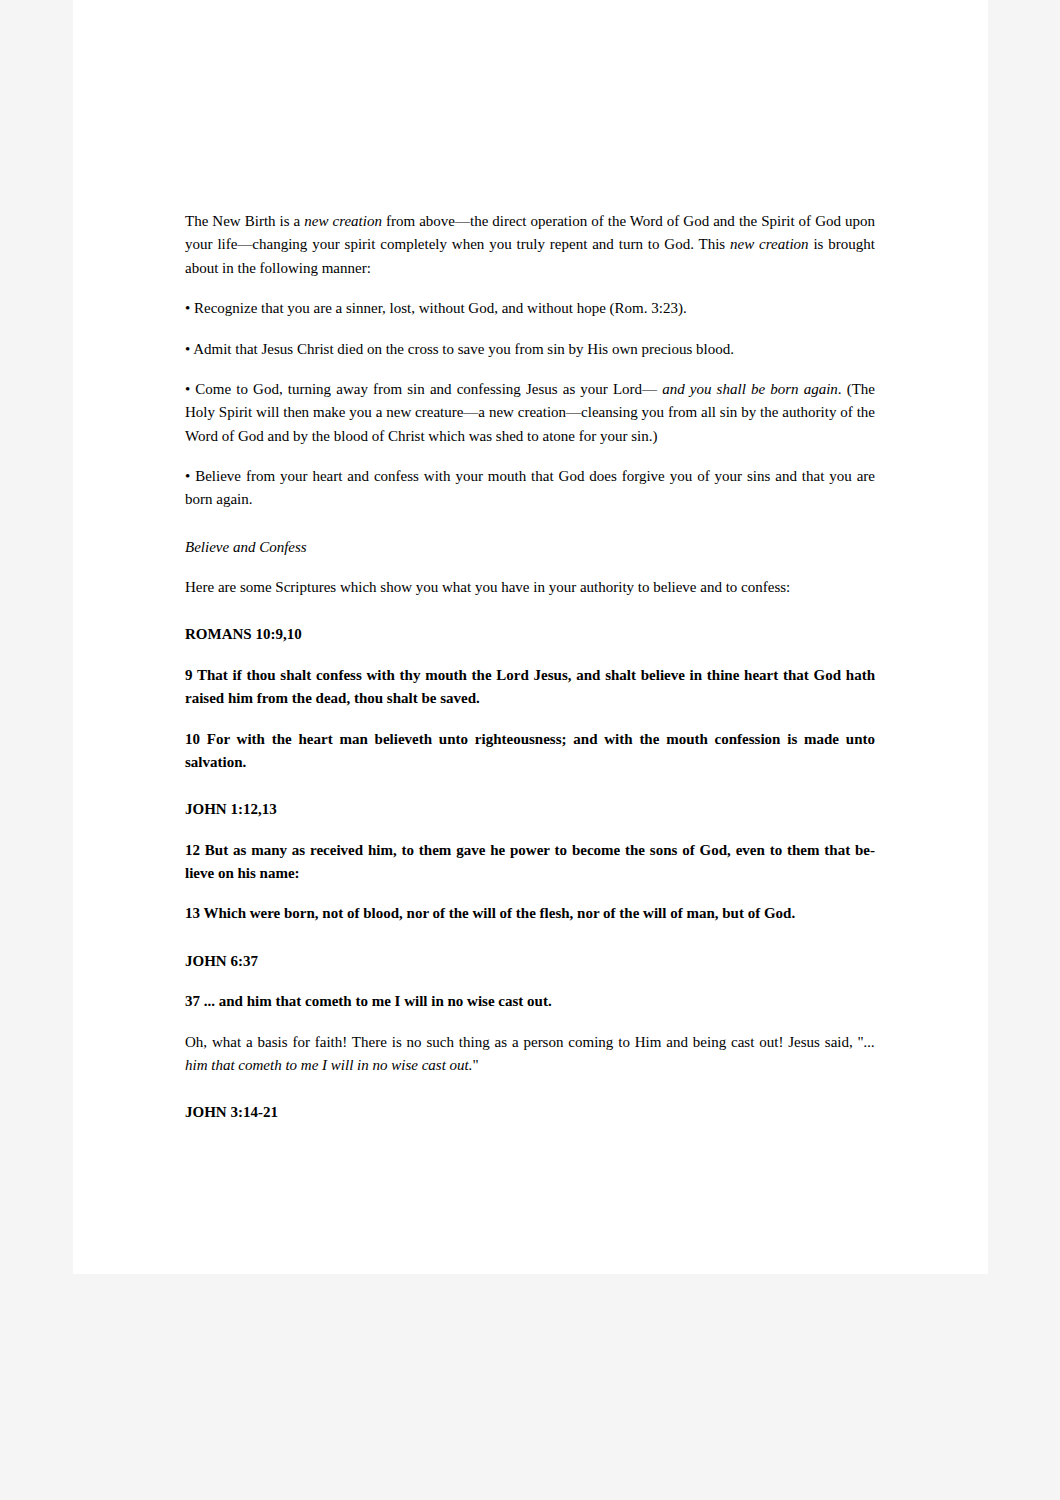The New Birth is a new creation from above—the direct operation of the Word of God and the Spirit of God upon your life—changing your spirit completely when you truly repent and turn to God. This new creation is brought about in the following manner:
• Recognize that you are a sinner, lost, without God, and without hope (Rom. 3:23).
• Admit that Jesus Christ died on the cross to save you from sin by His own precious blood.
• Come to God, turning away from sin and confessing Jesus as your Lord— and you shall be born again. (The Holy Spirit will then make you a new creature—a new creation—cleansing you from all sin by the authority of the Word of God and by the blood of Christ which was shed to atone for your sin.)
• Believe from your heart and confess with your mouth that God does forgive you of your sins and that you are born again.
Believe and Confess
Here are some Scriptures which show you what you have in your authority to believe and to confess:
ROMANS 10:9,10
9 That if thou shalt confess with thy mouth the Lord Jesus, and shalt believe in thine heart that God hath raised him from the dead, thou shalt be saved.
10 For with the heart man believeth unto righteousness; and with the mouth confession is made unto salvation.
JOHN 1:12,13
12 But as many as received him, to them gave he power to become the sons of God, even to them that believe on his name:
13 Which were born, not of blood, nor of the will of the flesh, nor of the will of man, but of God.
JOHN 6:37
37 ... and him that cometh to me I will in no wise cast out.
Oh, what a basis for faith! There is no such thing as a person coming to Him and being cast out! Jesus said, "... him that cometh to me I will in no wise cast out."
JOHN 3:14-21